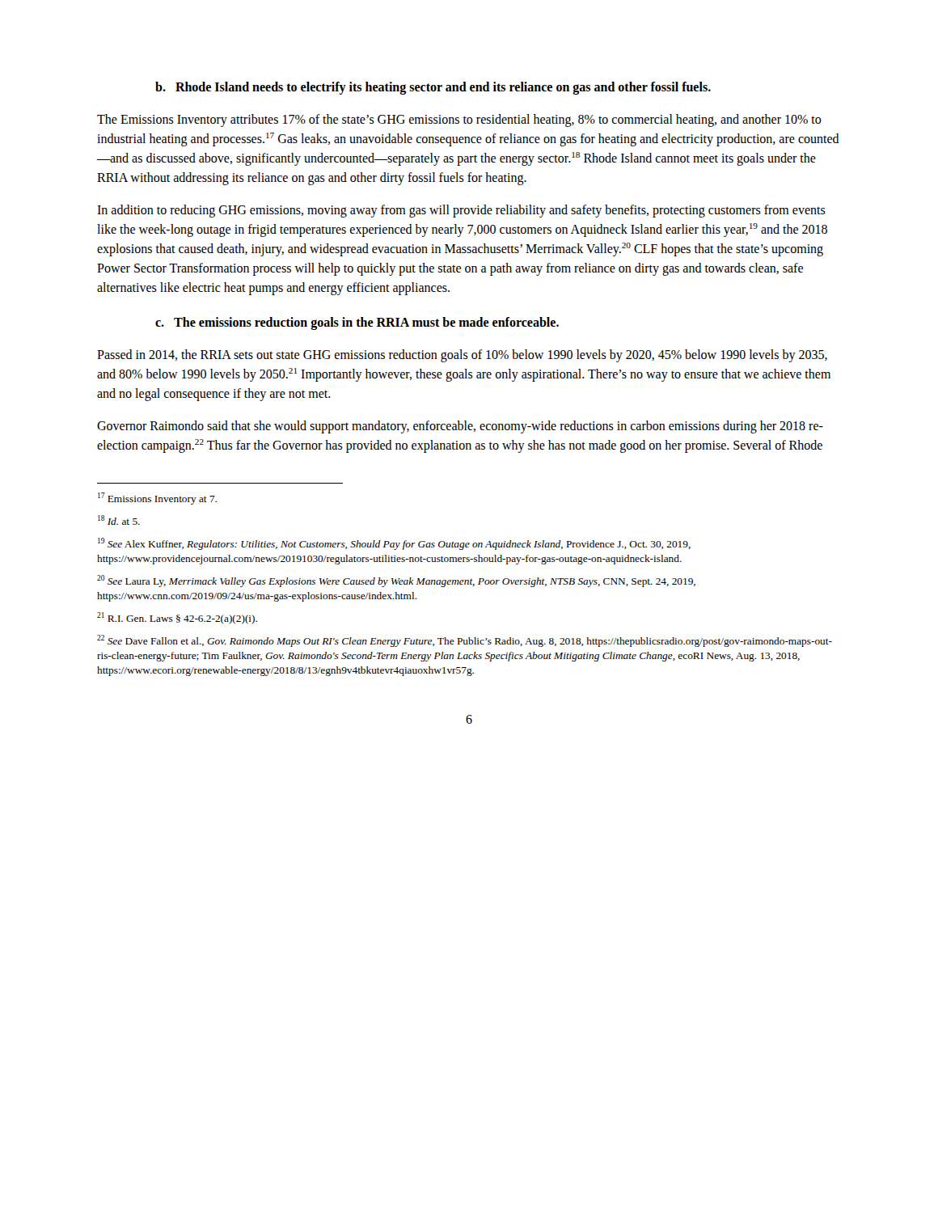b. Rhode Island needs to electrify its heating sector and end its reliance on gas and other fossil fuels.
The Emissions Inventory attributes 17% of the state’s GHG emissions to residential heating, 8% to commercial heating, and another 10% to industrial heating and processes.17 Gas leaks, an unavoidable consequence of reliance on gas for heating and electricity production, are counted—and as discussed above, significantly undercounted—separately as part the energy sector.18 Rhode Island cannot meet its goals under the RRIA without addressing its reliance on gas and other dirty fossil fuels for heating.
In addition to reducing GHG emissions, moving away from gas will provide reliability and safety benefits, protecting customers from events like the week-long outage in frigid temperatures experienced by nearly 7,000 customers on Aquidneck Island earlier this year,19 and the 2018 explosions that caused death, injury, and widespread evacuation in Massachusetts’ Merrimack Valley.20 CLF hopes that the state’s upcoming Power Sector Transformation process will help to quickly put the state on a path away from reliance on dirty gas and towards clean, safe alternatives like electric heat pumps and energy efficient appliances.
c. The emissions reduction goals in the RRIA must be made enforceable.
Passed in 2014, the RRIA sets out state GHG emissions reduction goals of 10% below 1990 levels by 2020, 45% below 1990 levels by 2035, and 80% below 1990 levels by 2050.21 Importantly however, these goals are only aspirational. There’s no way to ensure that we achieve them and no legal consequence if they are not met.
Governor Raimondo said that she would support mandatory, enforceable, economy-wide reductions in carbon emissions during her 2018 re-election campaign.22 Thus far the Governor has provided no explanation as to why she has not made good on her promise. Several of Rhode
17 Emissions Inventory at 7.
18 Id. at 5.
19 See Alex Kuffner, Regulators: Utilities, Not Customers, Should Pay for Gas Outage on Aquidneck Island, Providence J., Oct. 30, 2019, https://www.providencejournal.com/news/20191030/regulators-utilities-not-customers-should-pay-for-gas-outage-on-aquidneck-island.
20 See Laura Ly, Merrimack Valley Gas Explosions Were Caused by Weak Management, Poor Oversight, NTSB Says, CNN, Sept. 24, 2019, https://www.cnn.com/2019/09/24/us/ma-gas-explosions-cause/index.html.
21 R.I. Gen. Laws § 42-6.2-2(a)(2)(i).
22 See Dave Fallon et al., Gov. Raimondo Maps Out RI's Clean Energy Future, The Public’s Radio, Aug. 8, 2018, https://thepublicsradio.org/post/gov-raimondo-maps-out-ris-clean-energy-future; Tim Faulkner, Gov. Raimondo's Second-Term Energy Plan Lacks Specifics About Mitigating Climate Change, ecoRI News, Aug. 13, 2018, https://www.ecori.org/renewable-energy/2018/8/13/egnh9v4tbkutevr4qiauoxhw1vr57g.
6